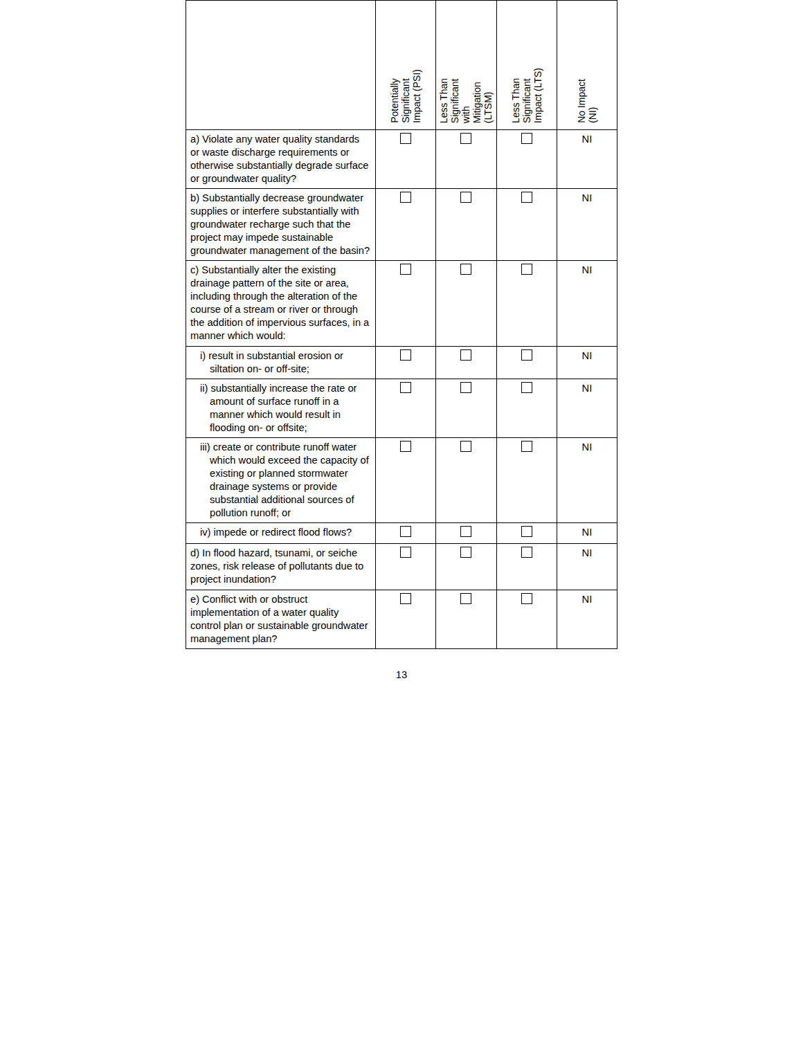| | Potentially Significant Impact (PSI) | Less Than Significant with Mitigation (LTSM) | Less Than Significant Impact (LTS) | No Impact (NI) |
| --- | --- | --- | --- | --- |
| a) Violate any water quality standards or waste discharge requirements or otherwise substantially degrade surface or groundwater quality? | | | | NI |
| b) Substantially decrease groundwater supplies or interfere substantially with groundwater recharge such that the project may impede sustainable groundwater management of the basin? | | | | NI |
| c) Substantially alter the existing drainage pattern of the site or area, including through the alteration of the course of a stream or river or through the addition of impervious surfaces, in a manner which would: | | | | NI |
| i) result in substantial erosion or siltation on- or off-site; | | | | NI |
| ii) substantially increase the rate or amount of surface runoff in a manner which would result in flooding on- or offsite; | | | | NI |
| iii) create or contribute runoff water which would exceed the capacity of existing or planned stormwater drainage systems or provide substantial additional sources of pollution runoff; or | | | | NI |
| iv) impede or redirect flood flows? | | | | NI |
| d) In flood hazard, tsunami, or seiche zones, risk release of pollutants due to project inundation? | | | | NI |
| e) Conflict with or obstruct implementation of a water quality control plan or sustainable groundwater management plan? | | | | NI |
13